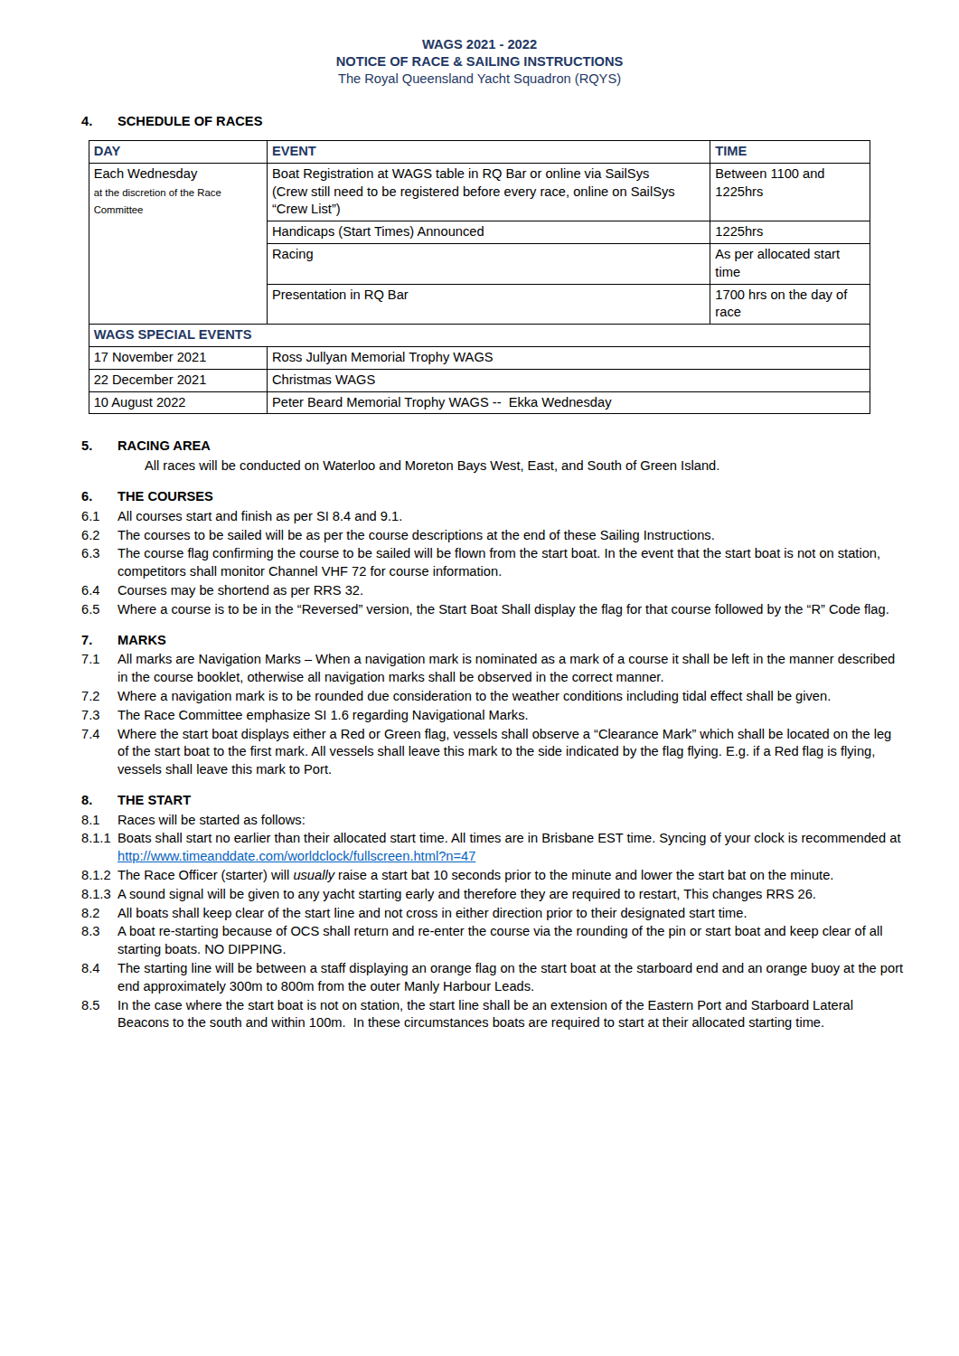WAGS 2021 - 2022
NOTICE OF RACE & SAILING INSTRUCTIONS
The Royal Queensland Yacht Squadron (RQYS)
4.
SCHEDULE OF RACES
| DAY | EVENT | TIME |
| --- | --- | --- |
| Each Wednesday at the discretion of the Race Committee | Boat Registration at WAGS table in RQ Bar or online via SailSys (Crew still need to be registered before every race, online on SailSys “Crew List”) | Between 1100 and 1225hrs |
| Handicaps (Start Times) Announced | 1225hrs |
| Racing | As per allocated start time |
| Presentation in RQ Bar | 1700 hrs on the day of race |
| WAGS SPECIAL EVENTS |
| 17 November 2021 | Ross Jullyan Memorial Trophy WAGS |
| 22 December 2021 | Christmas WAGS |
| 10 August 2022 | Peter Beard Memorial Trophy WAGS -- Ekka Wednesday |
5.
RACING AREA
All races will be conducted on Waterloo and Moreton Bays West, East, and South of Green Island.
6.
THE COURSES
6.1
All courses start and finish as per SI 8.4 and 9.1.
6.2
The courses to be sailed will be as per the course descriptions at the end of these Sailing Instructions.
6.3
The course flag confirming the course to be sailed will be flown from the start boat. In the event that the start boat is not on station, competitors shall monitor Channel VHF 72 for course information.
6.4
Courses may be shortend as per RRS 32.
6.5
Where a course is to be in the “Reversed” version, the Start Boat Shall display the flag for that course followed by the “R” Code flag.
7.
MARKS
7.1
All marks are Navigation Marks – When a navigation mark is nominated as a mark of a course it shall be left in the manner described in the course booklet, otherwise all navigation marks shall be observed in the correct manner.
7.2
Where a navigation mark is to be rounded due consideration to the weather conditions including tidal effect shall be given.
7.3
The Race Committee emphasize SI 1.6 regarding Navigational Marks.
7.4
Where the start boat displays either a Red or Green flag, vessels shall observe a “Clearance Mark” which shall be located on the leg of the start boat to the first mark. All vessels shall leave this mark to the side indicated by the flag flying. E.g. if a Red flag is flying, vessels shall leave this mark to Port.
8.
THE START
8.1
Races will be started as follows:
8.1.1
Boats shall start no earlier than their allocated start time. All times are in Brisbane EST time. Syncing of your clock is recommended at http://www.timeanddate.com/worldclock/fullscreen.html?n=47
8.1.2
The Race Officer (starter) will usually raise a start bat 10 seconds prior to the minute and lower the start bat on the minute.
8.1.3
A sound signal will be given to any yacht starting early and therefore they are required to restart, This changes RRS 26.
8.2
All boats shall keep clear of the start line and not cross in either direction prior to their designated start time.
8.3
A boat re-starting because of OCS shall return and re-enter the course via the rounding of the pin or start boat and keep clear of all starting boats. NO DIPPING.
8.4
The starting line will be between a staff displaying an orange flag on the start boat at the starboard end and an orange buoy at the port end approximately 300m to 800m from the outer Manly Harbour Leads.
8.5
In the case where the start boat is not on station, the start line shall be an extension of the Eastern Port and Starboard Lateral Beacons to the south and within 100m. In these circumstances boats are required to start at their allocated starting time.